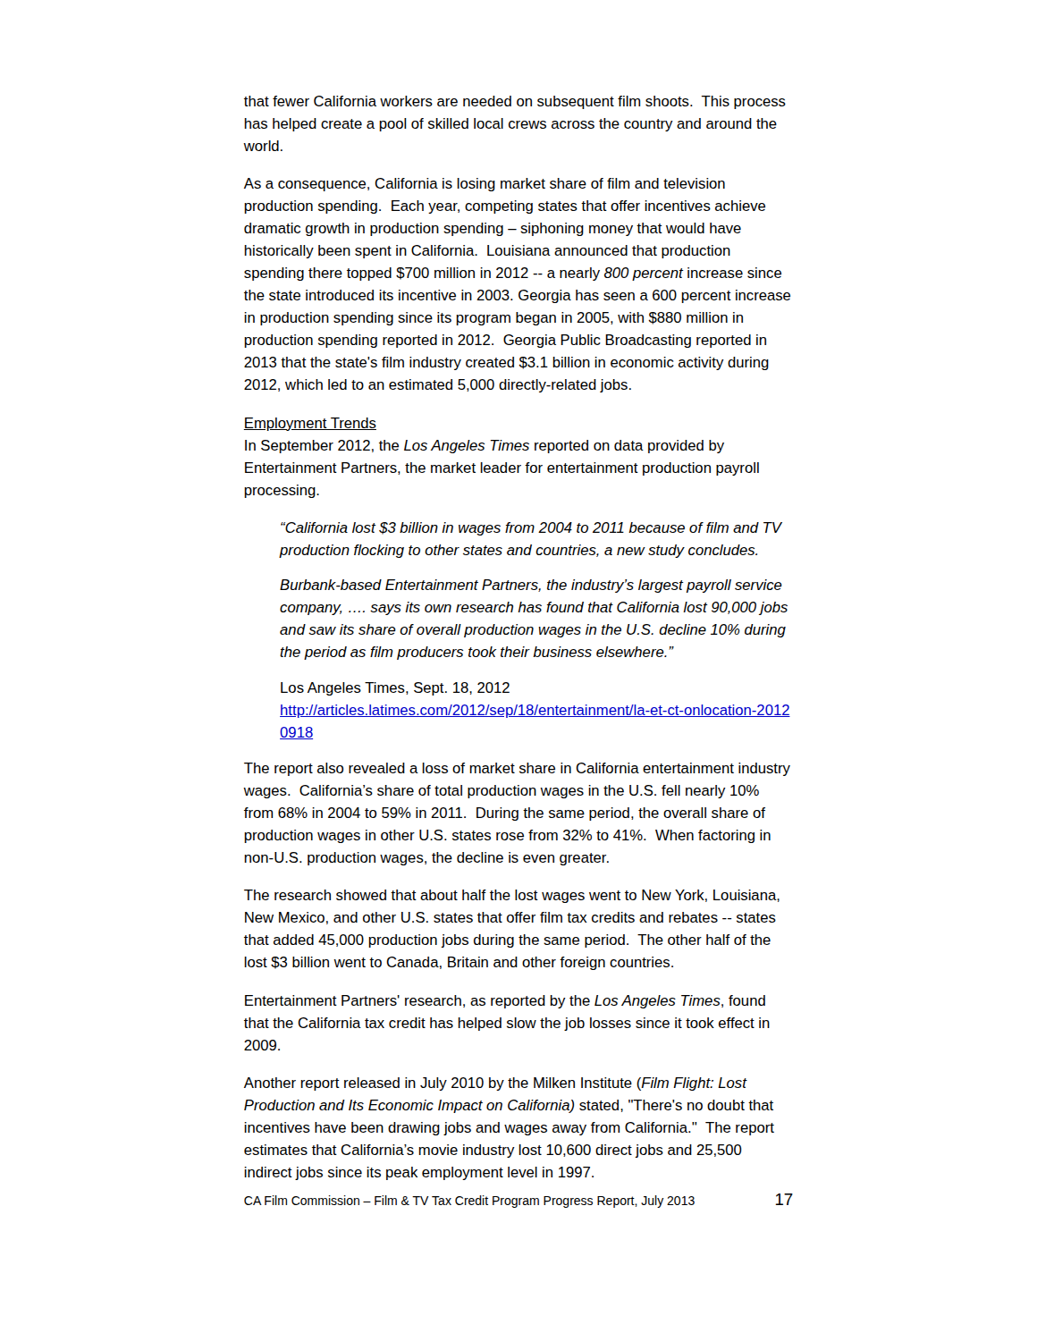that fewer California workers are needed on subsequent film shoots. This process has helped create a pool of skilled local crews across the country and around the world.
As a consequence, California is losing market share of film and television production spending. Each year, competing states that offer incentives achieve dramatic growth in production spending – siphoning money that would have historically been spent in California. Louisiana announced that production spending there topped $700 million in 2012 -- a nearly 800 percent increase since the state introduced its incentive in 2003. Georgia has seen a 600 percent increase in production spending since its program began in 2005, with $880 million in production spending reported in 2012. Georgia Public Broadcasting reported in 2013 that the state's film industry created $3.1 billion in economic activity during 2012, which led to an estimated 5,000 directly-related jobs.
Employment Trends
In September 2012, the Los Angeles Times reported on data provided by Entertainment Partners, the market leader for entertainment production payroll processing.
“California lost $3 billion in wages from 2004 to 2011 because of film and TV production flocking to other states and countries, a new study concludes.
Burbank-based Entertainment Partners, the industry’s largest payroll service company, …. says its own research has found that California lost 90,000 jobs and saw its share of overall production wages in the U.S. decline 10% during the period as film producers took their business elsewhere.”
Los Angeles Times, Sept. 18, 2012
http://articles.latimes.com/2012/sep/18/entertainment/la-et-ct-onlocation-20120918
The report also revealed a loss of market share in California entertainment industry wages. California’s share of total production wages in the U.S. fell nearly 10% from 68% in 2004 to 59% in 2011. During the same period, the overall share of production wages in other U.S. states rose from 32% to 41%. When factoring in non-U.S. production wages, the decline is even greater.
The research showed that about half the lost wages went to New York, Louisiana, New Mexico, and other U.S. states that offer film tax credits and rebates -- states that added 45,000 production jobs during the same period. The other half of the lost $3 billion went to Canada, Britain and other foreign countries.
Entertainment Partners' research, as reported by the Los Angeles Times, found that the California tax credit has helped slow the job losses since it took effect in 2009.
Another report released in July 2010 by the Milken Institute (Film Flight: Lost Production and Its Economic Impact on California) stated, "There's no doubt that incentives have been drawing jobs and wages away from California.'' The report estimates that California’s movie industry lost 10,600 direct jobs and 25,500 indirect jobs since its peak employment level in 1997.
CA Film Commission – Film & TV Tax Credit Program Progress Report, July 2013 17